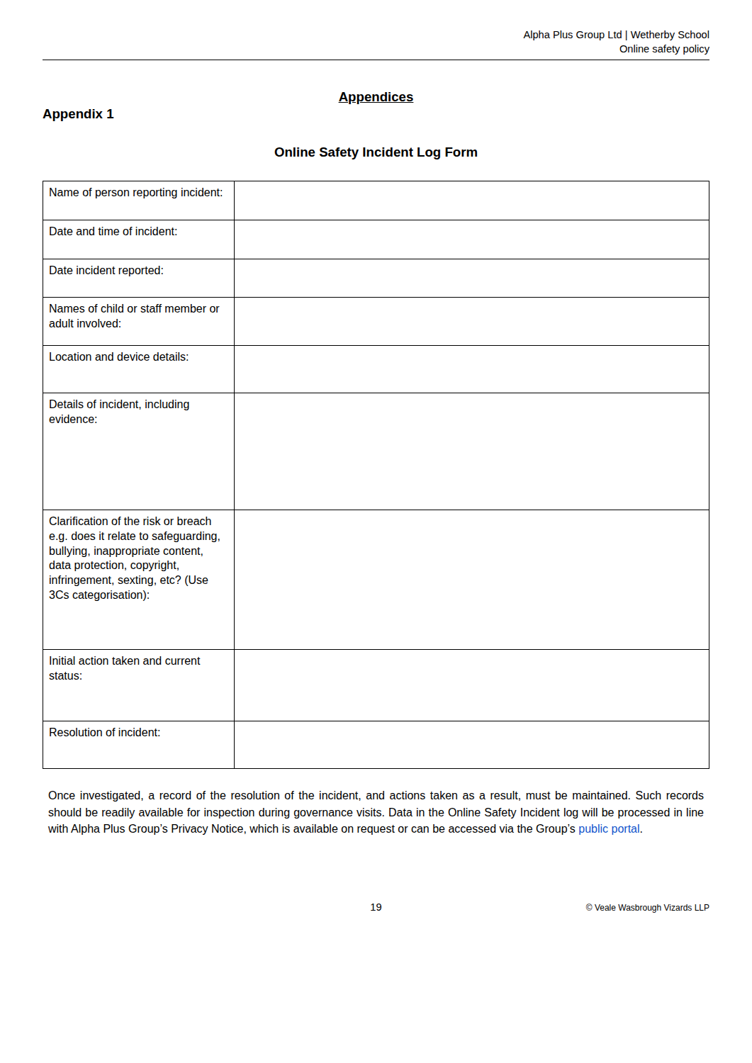Alpha Plus Group Ltd | Wetherby School
Online safety policy
Appendices
Appendix 1
Online Safety Incident Log Form
| Name of person reporting incident: | |
| Date and time of incident: | |
| Date incident reported: | |
| Names of child or staff member or adult involved: | |
| Location and device details: | |
| Details of incident, including evidence: | |
| Clarification of the risk or breach e.g. does it relate to safeguarding, bullying, inappropriate content, data protection, copyright, infringement, sexting, etc? (Use 3Cs categorisation): | |
| Initial action taken and current status: | |
| Resolution of incident: | |
Once investigated, a record of the resolution of the incident, and actions taken as a result, must be maintained. Such records should be readily available for inspection during governance visits. Data in the Online Safety Incident log will be processed in line with Alpha Plus Group’s Privacy Notice, which is available on request or can be accessed via the Group’s public portal.
19
© Veale Wasbrough Vizards LLP